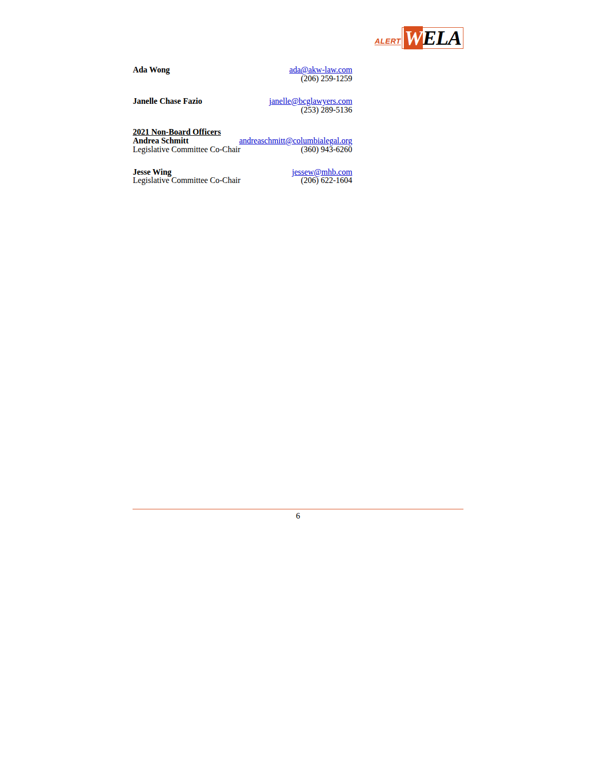ALERT
WELA
Ada Wong
ada@akw-law.com
(206) 259-1259
Janelle Chase Fazio
janelle@bcglawyers.com
(253) 289-5136
2021 Non-Board Officers
Andrea Schmitt
andreaschmitt@columbialegal.org
Legislative Committee Co-Chair
(360) 943-6260
Jesse Wing
jessew@mhb.com
Legislative Committee Co-Chair
(206) 622-1604
6